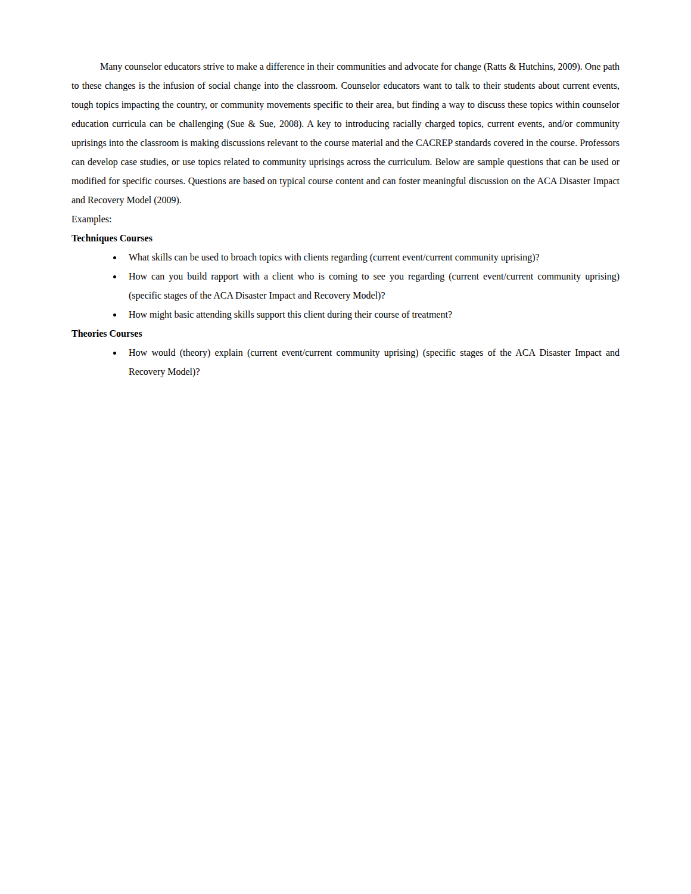Many counselor educators strive to make a difference in their communities and advocate for change (Ratts & Hutchins, 2009). One path to these changes is the infusion of social change into the classroom. Counselor educators want to talk to their students about current events, tough topics impacting the country, or community movements specific to their area, but finding a way to discuss these topics within counselor education curricula can be challenging (Sue & Sue, 2008). A key to introducing racially charged topics, current events, and/or community uprisings into the classroom is making discussions relevant to the course material and the CACREP standards covered in the course. Professors can develop case studies, or use topics related to community uprisings across the curriculum. Below are sample questions that can be used or modified for specific courses. Questions are based on typical course content and can foster meaningful discussion on the ACA Disaster Impact and Recovery Model (2009).
Examples:
Techniques Courses
What skills can be used to broach topics with clients regarding (current event/current community uprising)?
How can you build rapport with a client who is coming to see you regarding (current event/current community uprising) (specific stages of the ACA Disaster Impact and Recovery Model)?
How might basic attending skills support this client during their course of treatment?
Theories Courses
How would (theory) explain (current event/current community uprising) (specific stages of the ACA Disaster Impact and Recovery Model)?